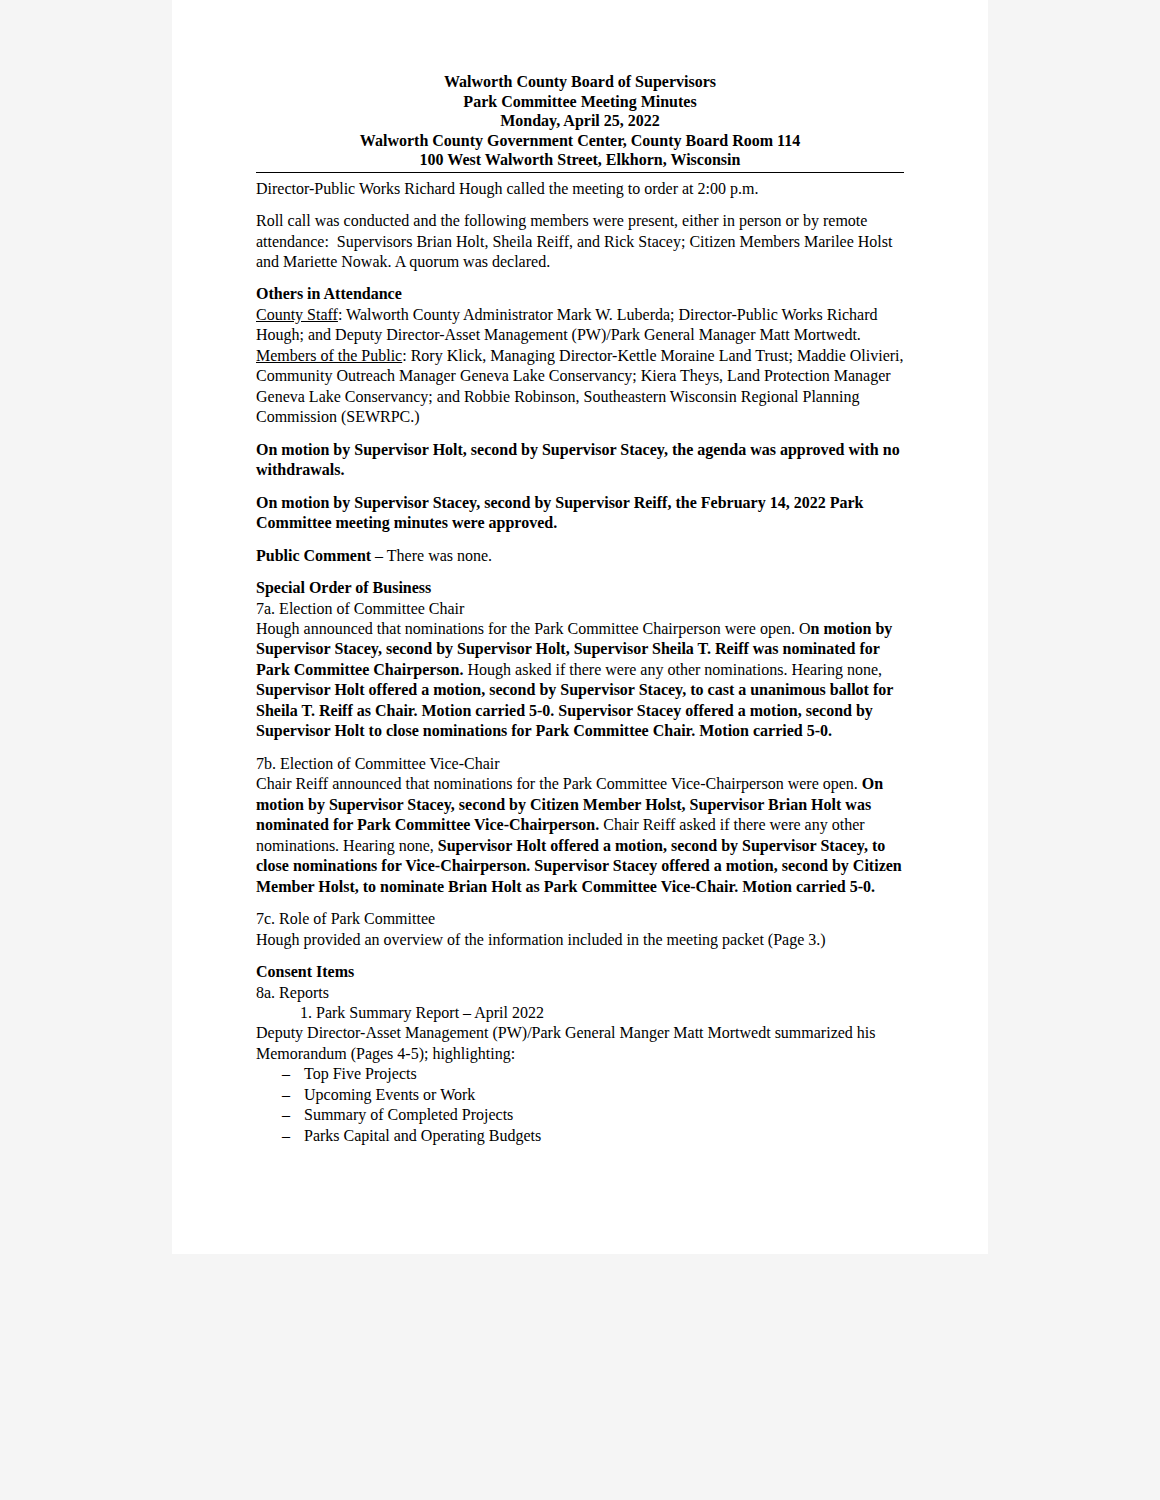Walworth County Board of Supervisors Park Committee Meeting Minutes Monday, April 25, 2022 Walworth County Government Center, County Board Room 114 100 West Walworth Street, Elkhorn, Wisconsin
Director-Public Works Richard Hough called the meeting to order at 2:00 p.m.
Roll call was conducted and the following members were present, either in person or by remote attendance: Supervisors Brian Holt, Sheila Reiff, and Rick Stacey; Citizen Members Marilee Holst and Mariette Nowak. A quorum was declared.
Others in Attendance
County Staff: Walworth County Administrator Mark W. Luberda; Director-Public Works Richard Hough; and Deputy Director-Asset Management (PW)/Park General Manager Matt Mortwedt.
Members of the Public: Rory Klick, Managing Director-Kettle Moraine Land Trust; Maddie Olivieri, Community Outreach Manager Geneva Lake Conservancy; Kiera Theys, Land Protection Manager Geneva Lake Conservancy; and Robbie Robinson, Southeastern Wisconsin Regional Planning Commission (SEWRPC.)
On motion by Supervisor Holt, second by Supervisor Stacey, the agenda was approved with no withdrawals.
On motion by Supervisor Stacey, second by Supervisor Reiff, the February 14, 2022 Park Committee meeting minutes were approved.
Public Comment – There was none.
Special Order of Business
7a. Election of Committee Chair
Hough announced that nominations for the Park Committee Chairperson were open. On motion by Supervisor Stacey, second by Supervisor Holt, Supervisor Sheila T. Reiff was nominated for Park Committee Chairperson. Hough asked if there were any other nominations. Hearing none, Supervisor Holt offered a motion, second by Supervisor Stacey, to cast a unanimous ballot for Sheila T. Reiff as Chair. Motion carried 5-0. Supervisor Stacey offered a motion, second by Supervisor Holt to close nominations for Park Committee Chair. Motion carried 5-0.
7b. Election of Committee Vice-Chair
Chair Reiff announced that nominations for the Park Committee Vice-Chairperson were open. On motion by Supervisor Stacey, second by Citizen Member Holst, Supervisor Brian Holt was nominated for Park Committee Vice-Chairperson. Chair Reiff asked if there were any other nominations. Hearing none, Supervisor Holt offered a motion, second by Supervisor Stacey, to close nominations for Vice-Chairperson. Supervisor Stacey offered a motion, second by Citizen Member Holst, to nominate Brian Holt as Park Committee Vice-Chair. Motion carried 5-0.
7c. Role of Park Committee
Hough provided an overview of the information included in the meeting packet (Page 3.)
Consent Items
8a. Reports
Park Summary Report – April 2022
Deputy Director-Asset Management (PW)/Park General Manger Matt Mortwedt summarized his Memorandum (Pages 4-5); highlighting:
Top Five Projects
Upcoming Events or Work
Summary of Completed Projects
Parks Capital and Operating Budgets